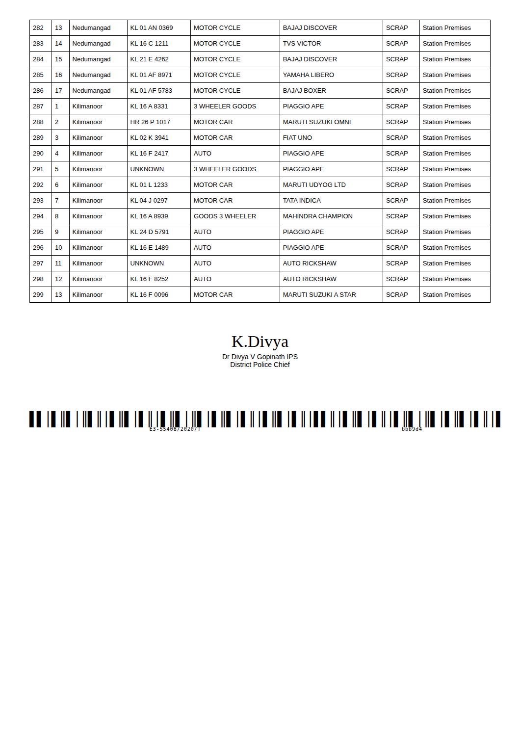| 282 | 13 | Nedumangad | KL 01 AN 0369 | MOTOR CYCLE | BAJAJ DISCOVER | SCRAP | Station Premises |
| 283 | 14 | Nedumangad | KL 16 C 1211 | MOTOR CYCLE | TVS VICTOR | SCRAP | Station Premises |
| 284 | 15 | Nedumangad | KL 21 E 4262 | MOTOR CYCLE | BAJAJ DISCOVER | SCRAP | Station Premises |
| 285 | 16 | Nedumangad | KL 01 AF 8971 | MOTOR CYCLE | YAMAHA LIBERO | SCRAP | Station Premises |
| 286 | 17 | Nedumangad | KL 01 AF 5783 | MOTOR CYCLE | BAJAJ BOXER | SCRAP | Station Premises |
| 287 | 1 | Kilimanoor | KL 16 A 8331 | 3 WHEELER GOODS | PIAGGIO APE | SCRAP | Station Premises |
| 288 | 2 | Kilimanoor | HR 26 P 1017 | MOTOR CAR | MARUTI SUZUKI OMNI | SCRAP | Station Premises |
| 289 | 3 | Kilimanoor | KL 02 K 3941 | MOTOR CAR | FIAT UNO | SCRAP | Station Premises |
| 290 | 4 | Kilimanoor | KL 16 F 2417 | AUTO | PIAGGIO APE | SCRAP | Station Premises |
| 291 | 5 | Kilimanoor | UNKNOWN | 3 WHEELER GOODS | PIAGGIO APE | SCRAP | Station Premises |
| 292 | 6 | Kilimanoor | KL 01 L 1233 | MOTOR CAR | MARUTI UDYOG LTD | SCRAP | Station Premises |
| 293 | 7 | Kilimanoor | KL 04 J 0297 | MOTOR CAR | TATA INDICA | SCRAP | Station Premises |
| 294 | 8 | Kilimanoor | KL 16 A 8939 | GOODS 3 WHEELER | MAHINDRA CHAMPION | SCRAP | Station Premises |
| 295 | 9 | Kilimanoor | KL 24 D 5791 | AUTO | PIAGGIO APE | SCRAP | Station Premises |
| 296 | 10 | Kilimanoor | KL 16 E 1489 | AUTO | PIAGGIO APE | SCRAP | Station Premises |
| 297 | 11 | Kilimanoor | UNKNOWN | AUTO | AUTO RICKSHAW | SCRAP | Station Premises |
| 298 | 12 | Kilimanoor | KL 16 F 8252 | AUTO | AUTO RICKSHAW | SCRAP | Station Premises |
| 299 | 13 | Kilimanoor | KL 16 F 0096 | MOTOR CAR | MARUTI SUZUKI A STAR | SCRAP | Station Premises |
K.Divya
Dr Divya V Gopinath IPS
District Police Chief
▌▌│▌║▌│║▌║│▌║▌│▌║│▌║▌│║▌│▌║▌│▌║│▌║▌│▌║│▌
E3-55408/2020/T
▌║│▌║▌│▌║│▌║▌│║▌│▌║▌│▌║│▌
bbb9d4